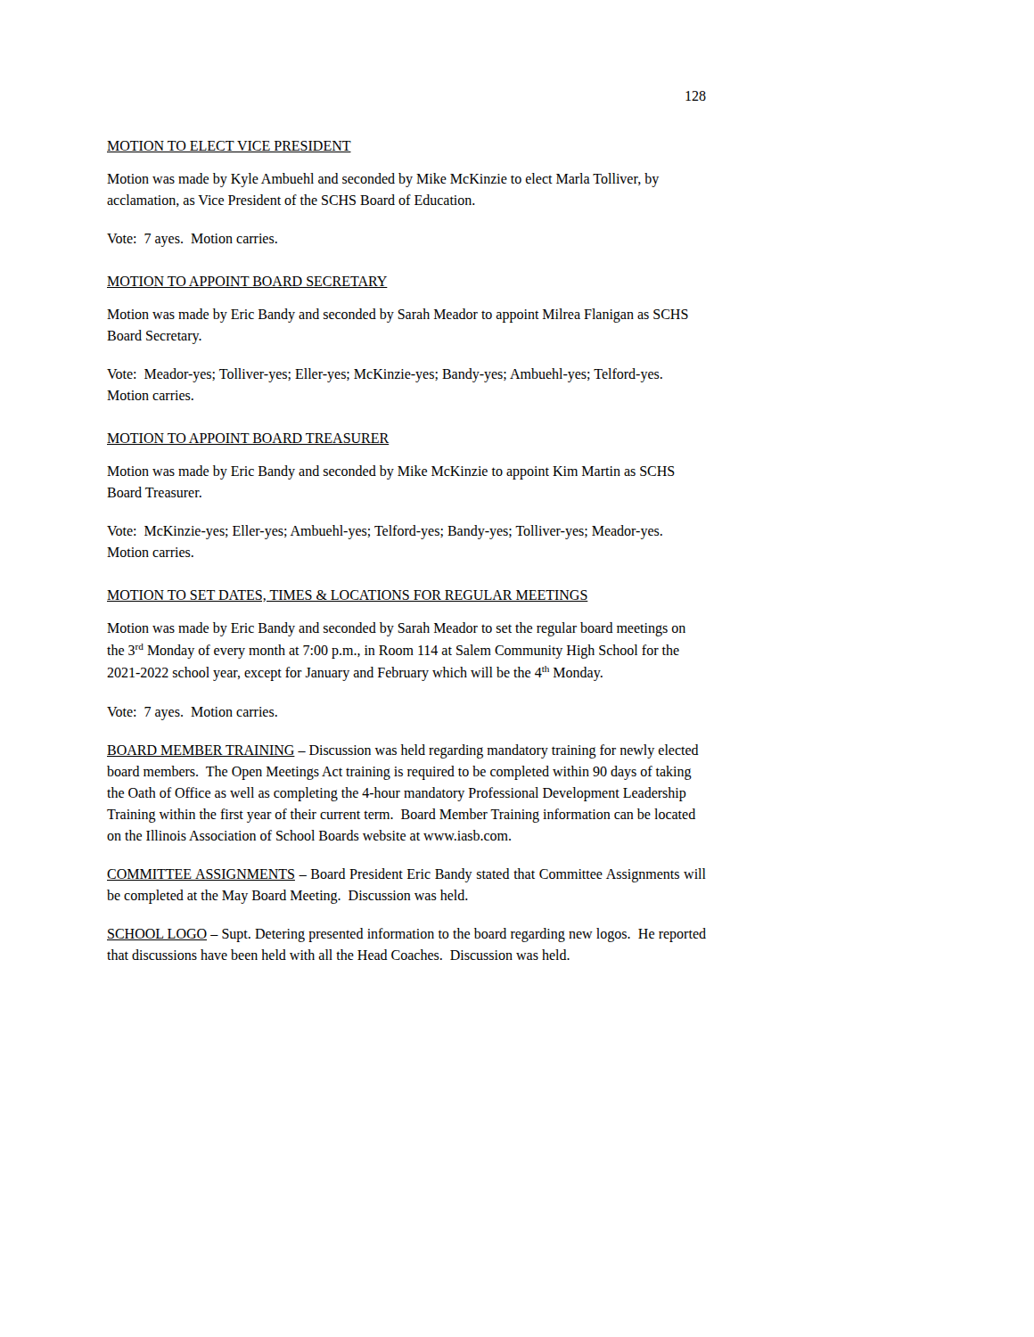128
MOTION TO ELECT VICE PRESIDENT
Motion was made by Kyle Ambuehl and seconded by Mike McKinzie to elect Marla Tolliver, by acclamation, as Vice President of the SCHS Board of Education.
Vote: 7 ayes. Motion carries.
MOTION TO APPOINT BOARD SECRETARY
Motion was made by Eric Bandy and seconded by Sarah Meador to appoint Milrea Flanigan as SCHS Board Secretary.
Vote: Meador-yes; Tolliver-yes; Eller-yes; McKinzie-yes; Bandy-yes; Ambuehl-yes; Telford-yes. Motion carries.
MOTION TO APPOINT BOARD TREASURER
Motion was made by Eric Bandy and seconded by Mike McKinzie to appoint Kim Martin as SCHS Board Treasurer.
Vote: McKinzie-yes; Eller-yes; Ambuehl-yes; Telford-yes; Bandy-yes; Tolliver-yes; Meador-yes. Motion carries.
MOTION TO SET DATES, TIMES & LOCATIONS FOR REGULAR MEETINGS
Motion was made by Eric Bandy and seconded by Sarah Meador to set the regular board meetings on the 3rd Monday of every month at 7:00 p.m., in Room 114 at Salem Community High School for the 2021-2022 school year, except for January and February which will be the 4th Monday.
Vote: 7 ayes. Motion carries.
BOARD MEMBER TRAINING – Discussion was held regarding mandatory training for newly elected board members. The Open Meetings Act training is required to be completed within 90 days of taking the Oath of Office as well as completing the 4-hour mandatory Professional Development Leadership Training within the first year of their current term. Board Member Training information can be located on the Illinois Association of School Boards website at www.iasb.com.
COMMITTEE ASSIGNMENTS – Board President Eric Bandy stated that Committee Assignments will be completed at the May Board Meeting. Discussion was held.
SCHOOL LOGO – Supt. Detering presented information to the board regarding new logos. He reported that discussions have been held with all the Head Coaches. Discussion was held.